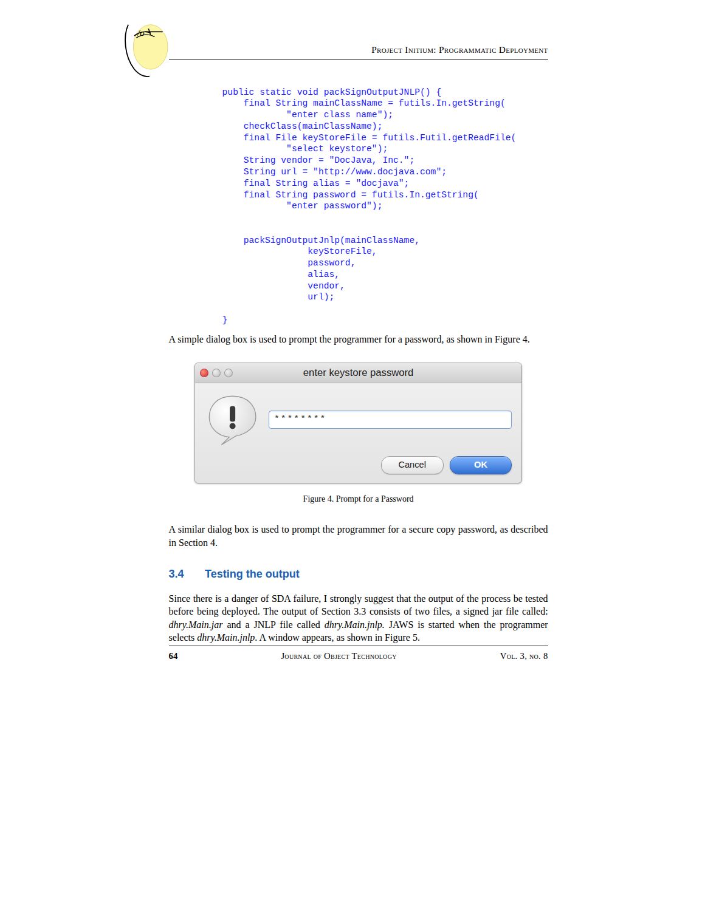/o
Project Initium: Programmatic Deployment
    public static void packSignOutputJNLP() {
        final String mainClassName = futils.In.getString(
                "enter class name");
        checkClass(mainClassName);
        final File keyStoreFile = futils.Futil.getReadFile(
                "select keystore");
        String vendor = "DocJava, Inc.";
        String url = "http://www.docjava.com";
        final String alias = "docjava";
        final String password = futils.In.getString(
                "enter password");


        packSignOutputJnlp(mainClassName,
                    keyStoreFile,
                    password,
                    alias,
                    vendor,
                    url);

    }
A simple dialog box is used to prompt the programmer for a password, as shown in Figure 4.
enter keystore password
********
Cancel
OK
Figure 4. Prompt for a Password
A similar dialog box is used to prompt the programmer for a secure copy password, as described in Section 4.
3.4 Testing the output
Since there is a danger of SDA failure, I strongly suggest that the output of the process be tested before being deployed. The output of Section 3.3 consists of two files, a signed jar file called: dhry.Main.jar and a JNLP file called dhry.Main.jnlp. JAWS is started when the programmer selects dhry.Main.jnlp. A window appears, as shown in Figure 5.
64 Journal of Object Technology Vol. 3, no. 8